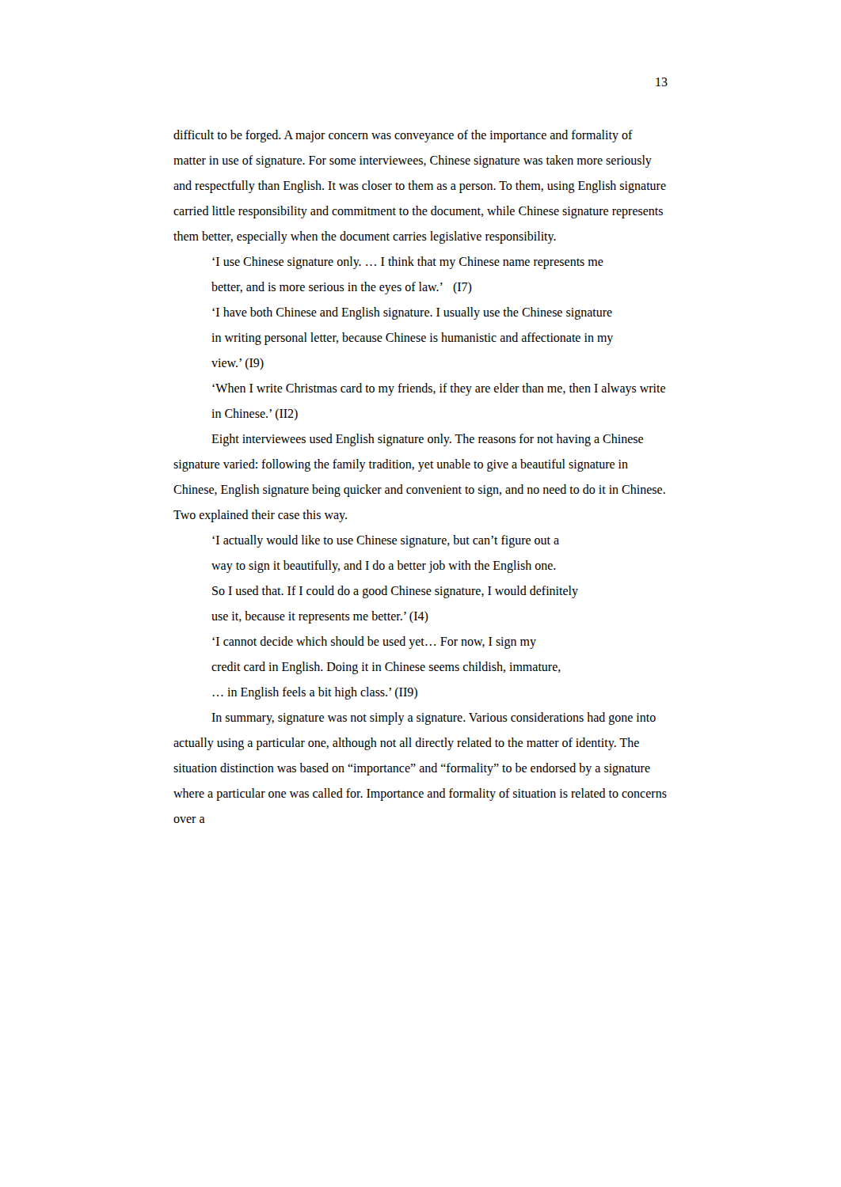13
difficult to be forged. A major concern was conveyance of the importance and formality of matter in use of signature. For some interviewees, Chinese signature was taken more seriously and respectfully than English. It was closer to them as a person. To them, using English signature carried little responsibility and commitment to the document, while Chinese signature represents them better, especially when the document carries legislative responsibility.
‘I use Chinese signature only. … I think that my Chinese name represents me
better, and is more serious in the eyes of law.’ (I7)
‘I have both Chinese and English signature. I usually use the Chinese signature
in writing personal letter, because Chinese is humanistic and affectionate in my
view.’ (I9)
‘When I write Christmas card to my friends, if they are elder than me, then I always write in Chinese.’ (II2)
Eight interviewees used English signature only. The reasons for not having a Chinese signature varied: following the family tradition, yet unable to give a beautiful signature in Chinese, English signature being quicker and convenient to sign, and no need to do it in Chinese. Two explained their case this way.
‘I actually would like to use Chinese signature, but can’t figure out a
way to sign it beautifully, and I do a better job with the English one.
So I used that. If I could do a good Chinese signature, I would definitely
use it, because it represents me better.’ (I4)
‘I cannot decide which should be used yet… For now, I sign my
credit card in English. Doing it in Chinese seems childish, immature,
… in English feels a bit high class.’ (II9)
In summary, signature was not simply a signature. Various considerations had gone into actually using a particular one, although not all directly related to the matter of identity. The situation distinction was based on “importance” and “formality” to be endorsed by a signature where a particular one was called for. Importance and formality of situation is related to concerns over a